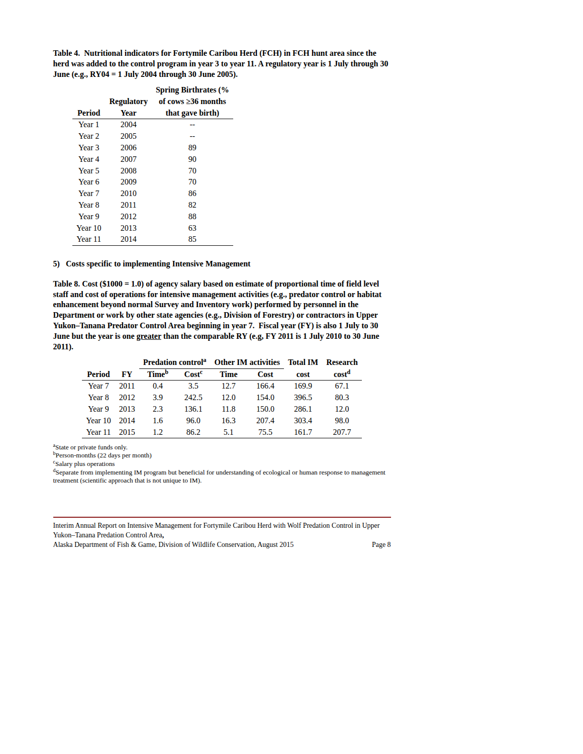Table 4. Nutritional indicators for Fortymile Caribou Herd (FCH) in FCH hunt area since the herd was added to the control program in year 3 to year 11. A regulatory year is 1 July through 30 June (e.g., RY04 = 1 July 2004 through 30 June 2005).
| | | Spring Birthrates (% |
| --- | --- | --- |
| | Regulatory | of cows ≥36 months |
| Period | Year | that gave birth) |
| Year 1 | 2004 | -- |
| Year 2 | 2005 | -- |
| Year 3 | 2006 | 89 |
| Year 4 | 2007 | 90 |
| Year 5 | 2008 | 70 |
| Year 6 | 2009 | 70 |
| Year 7 | 2010 | 86 |
| Year 8 | 2011 | 82 |
| Year 9 | 2012 | 88 |
| Year 10 | 2013 | 63 |
| Year 11 | 2014 | 85 |
5) Costs specific to implementing Intensive Management
Table 8. Cost ($1000 = 1.0) of agency salary based on estimate of proportional time of field level staff and cost of operations for intensive management activities (e.g., predator control or habitat enhancement beyond normal Survey and Inventory work) performed by personnel in the Department or work by other state agencies (e.g., Division of Forestry) or contractors in Upper Yukon–Tanana Predator Control Area beginning in year 7. Fiscal year (FY) is also 1 July to 30 June but the year is one greater than the comparable RY (e.g, FY 2011 is 1 July 2010 to 30 June 2011).
| | | Predation control a | Other IM activities | Total IM | Research |
| --- | --- | --- | --- | --- | --- |
| Period | FY | Time b | Cost c | Time | Cost | cost | cost d |
| Year 7 | 2011 | 0.4 | 3.5 | 12.7 | 166.4 | 169.9 | 67.1 |
| Year 8 | 2012 | 3.9 | 242.5 | 12.0 | 154.0 | 396.5 | 80.3 |
| Year 9 | 2013 | 2.3 | 136.1 | 11.8 | 150.0 | 286.1 | 12.0 |
| Year 10 | 2014 | 1.6 | 96.0 | 16.3 | 207.4 | 303.4 | 98.0 |
| Year 11 | 2015 | 1.2 | 86.2 | 5.1 | 75.5 | 161.7 | 207.7 |
aState or private funds only.
bPerson-months (22 days per month)
cSalary plus operations
dSeparate from implementing IM program but beneficial for understanding of ecological or human response to management treatment (scientific approach that is not unique to IM).
Interim Annual Report on Intensive Management for Fortymile Caribou Herd with Wolf Predation Control in Upper Yukon–Tanana Predation Control Area,
Alaska Department of Fish & Game, Division of Wildlife Conservation, August 2015 Page 8